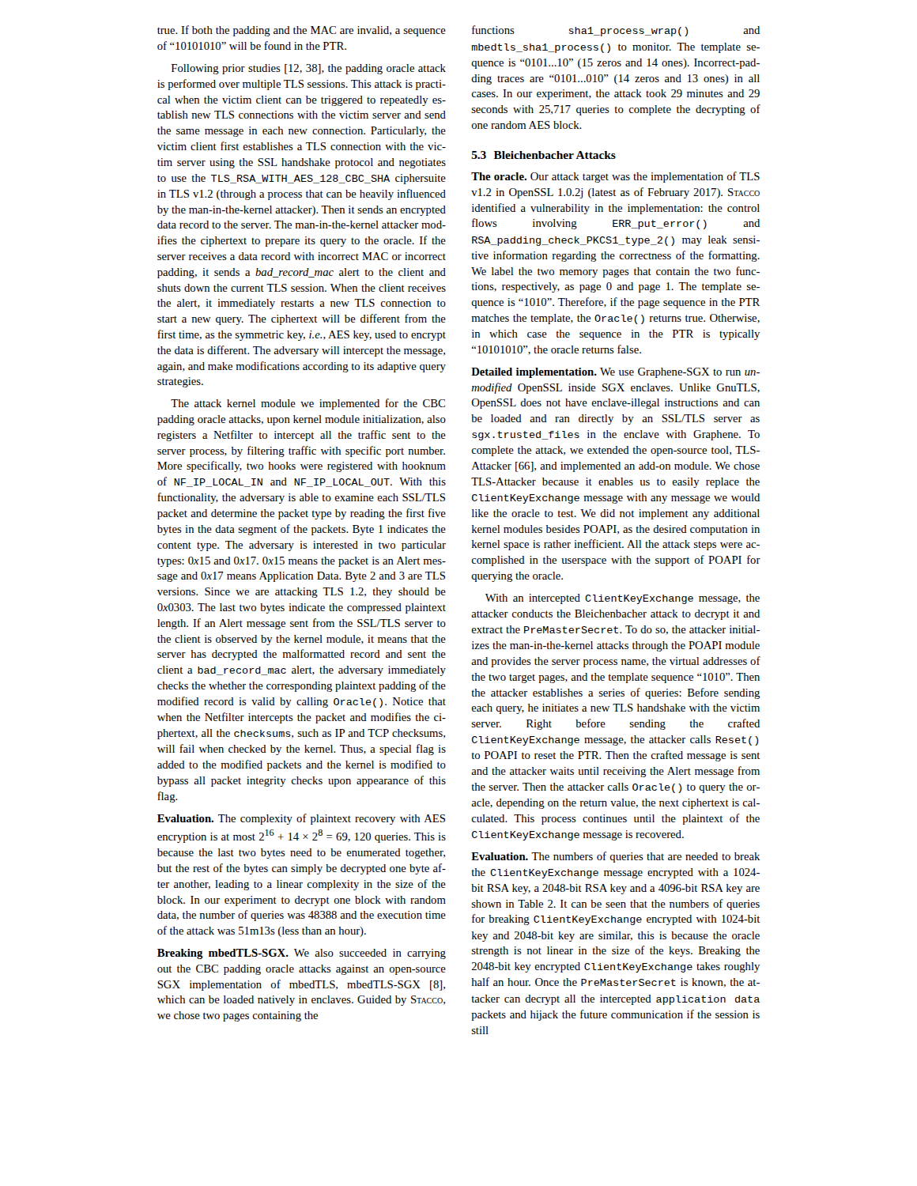true. If both the padding and the MAC are invalid, a sequence of “10101010” will be found in the PTR.
Following prior studies [12, 38], the padding oracle attack is performed over multiple TLS sessions. This attack is practical when the victim client can be triggered to repeatedly establish new TLS connections with the victim server and send the same message in each new connection. Particularly, the victim client first establishes a TLS connection with the victim server using the SSL handshake protocol and negotiates to use the TLS_RSA_WITH_AES_128_CBC_SHA ciphersuite in TLS v1.2 (through a process that can be heavily influenced by the man-in-the-kernel attacker). Then it sends an encrypted data record to the server. The man-in-the-kernel attacker modifies the ciphertext to prepare its query to the oracle. If the server receives a data record with incorrect MAC or incorrect padding, it sends a bad_record_mac alert to the client and shuts down the current TLS session. When the client receives the alert, it immediately restarts a new TLS connection to start a new query. The ciphertext will be different from the first time, as the symmetric key, i.e., AES key, used to encrypt the data is different. The adversary will intercept the message, again, and make modifications according to its adaptive query strategies.
The attack kernel module we implemented for the CBC padding oracle attacks, upon kernel module initialization, also registers a Netfilter to intercept all the traffic sent to the server process, by filtering traffic with specific port number. More specifically, two hooks were registered with hooknum of NF_IP_LOCAL_IN and NF_IP_LOCAL_OUT. With this functionality, the adversary is able to examine each SSL/TLS packet and determine the packet type by reading the first five bytes in the data segment of the packets. Byte 1 indicates the content type. The adversary is interested in two particular types: 0x15 and 0x17. 0x15 means the packet is an Alert message and 0x17 means Application Data. Byte 2 and 3 are TLS versions. Since we are attacking TLS 1.2, they should be 0x0303. The last two bytes indicate the compressed plaintext length. If an Alert message sent from the SSL/TLS server to the client is observed by the kernel module, it means that the server has decrypted the malformatted record and sent the client a bad_record_mac alert, the adversary immediately checks the whether the corresponding plaintext padding of the modified record is valid by calling Oracle(). Notice that when the Netfilter intercepts the packet and modifies the ciphertext, all the checksums, such as IP and TCP checksums, will fail when checked by the kernel. Thus, a special flag is added to the modified packets and the kernel is modified to bypass all packet integrity checks upon appearance of this flag.
Evaluation. The complexity of plaintext recovery with AES encryption is at most 216 + 14 × 28 = 69, 120 queries. This is because the last two bytes need to be enumerated together, but the rest of the bytes can simply be decrypted one byte after another, leading to a linear complexity in the size of the block. In our experiment to decrypt one block with random data, the number of queries was 48388 and the execution time of the attack was 51m13s (less than an hour).
Breaking mbedTLS-SGX. We also succeeded in carrying out the CBC padding oracle attacks against an open-source SGX implementation of mbedTLS, mbedTLS-SGX [8], which can be loaded natively in enclaves. Guided by Stacco, we chose two pages containing the
functions sha1_process_wrap() and mbedtls_sha1_process() to monitor. The template sequence is “0101...10” (15 zeros and 14 ones). Incorrect-padding traces are “0101...010” (14 zeros and 13 ones) in all cases. In our experiment, the attack took 29 minutes and 29 seconds with 25,717 queries to complete the decrypting of one random AES block.
5.3 Bleichenbacher Attacks
The oracle. Our attack target was the implementation of TLS v1.2 in OpenSSL 1.0.2j (latest as of February 2017). Stacco identified a vulnerability in the implementation: the control flows involving ERR_put_error() and RSA_padding_check_PKCS1_type_2() may leak sensitive information regarding the correctness of the formatting. We label the two memory pages that contain the two functions, respectively, as page 0 and page 1. The template sequence is “1010”. Therefore, if the page sequence in the PTR matches the template, the Oracle() returns true. Otherwise, in which case the sequence in the PTR is typically “10101010”, the oracle returns false.
Detailed implementation. We use Graphene-SGX to run unmodified OpenSSL inside SGX enclaves. Unlike GnuTLS, OpenSSL does not have enclave-illegal instructions and can be loaded and ran directly by an SSL/TLS server as sgx.trusted_files in the enclave with Graphene. To complete the attack, we extended the open-source tool, TLS-Attacker [66], and implemented an add-on module. We chose TLS-Attacker because it enables us to easily replace the ClientKeyExchange message with any message we would like the oracle to test. We did not implement any additional kernel modules besides POAPI, as the desired computation in kernel space is rather inefficient. All the attack steps were accomplished in the userspace with the support of POAPI for querying the oracle.
With an intercepted ClientKeyExchange message, the attacker conducts the Bleichenbacher attack to decrypt it and extract the PreMasterSecret. To do so, the attacker initializes the man-in-the-kernel attacks through the POAPI module and provides the server process name, the virtual addresses of the two target pages, and the template sequence “1010”. Then the attacker establishes a series of queries: Before sending each query, he initiates a new TLS handshake with the victim server. Right before sending the crafted ClientKeyExchange message, the attacker calls Reset() to POAPI to reset the PTR. Then the crafted message is sent and the attacker waits until receiving the Alert message from the server. Then the attacker calls Oracle() to query the oracle, depending on the return value, the next ciphertext is calculated. This process continues until the plaintext of the ClientKeyExchange message is recovered.
Evaluation. The numbers of queries that are needed to break the ClientKeyExchange message encrypted with a 1024-bit RSA key, a 2048-bit RSA key and a 4096-bit RSA key are shown in Table 2. It can be seen that the numbers of queries for breaking ClientKeyExchange encrypted with 1024-bit key and 2048-bit key are similar, this is because the oracle strength is not linear in the size of the keys. Breaking the 2048-bit key encrypted ClientKeyExchange takes roughly half an hour. Once the PreMasterSecret is known, the attacker can decrypt all the intercepted application data packets and hijack the future communication if the session is still